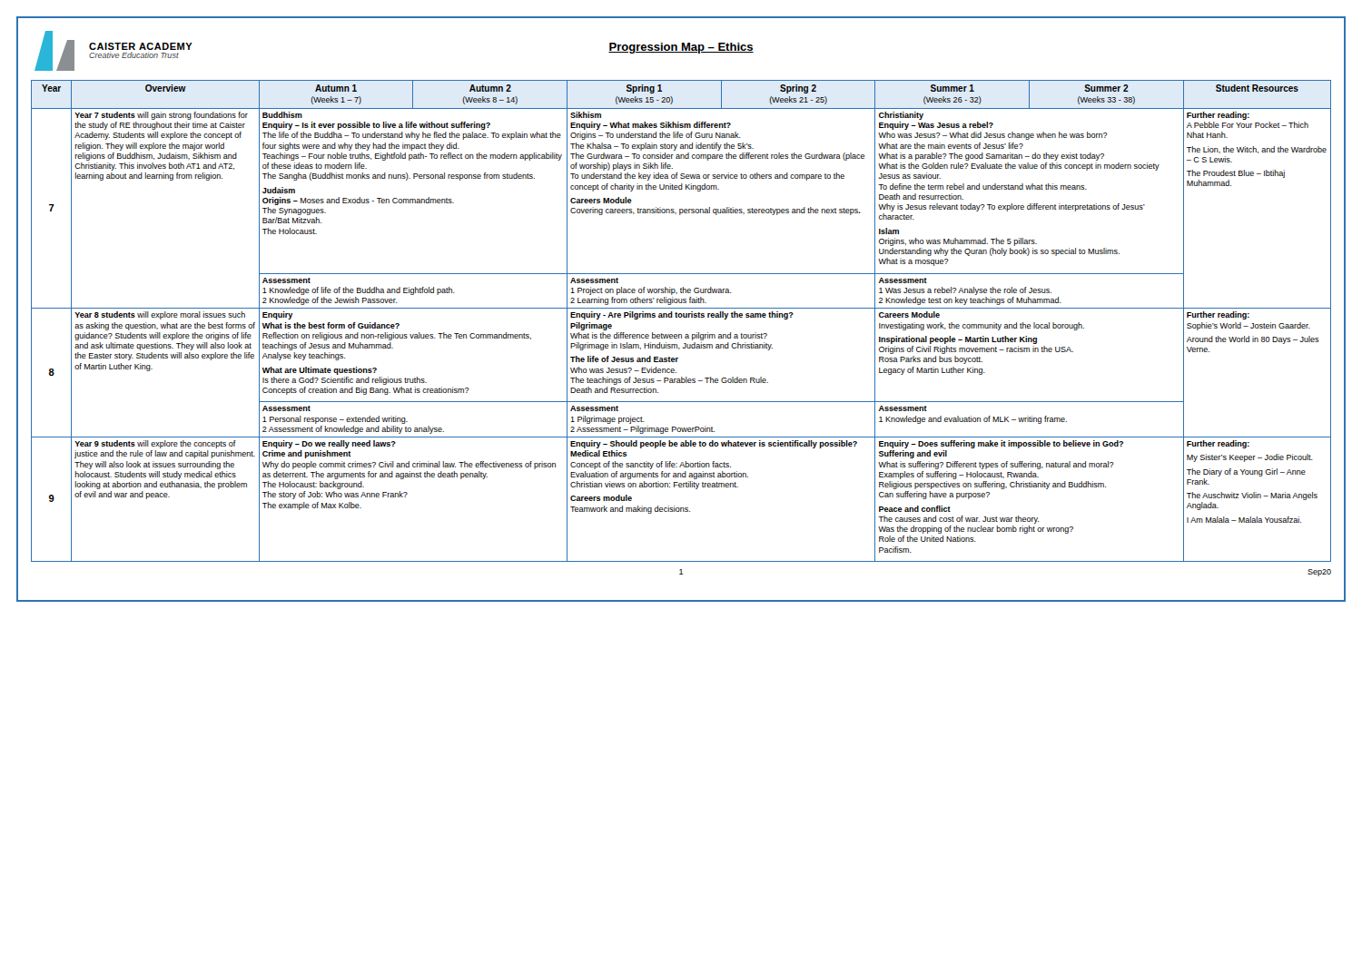CAISTER ACADEMY
Creative Education Trust
Progression Map – Ethics
| Year | Overview | Autumn 1 (Weeks 1 – 7) | Autumn 2 (Weeks 8 – 14) | Spring 1 (Weeks 15 - 20) | Spring 2 (Weeks 21 - 25) | Summer 1 (Weeks 26 - 32) | Summer 2 (Weeks 33 - 38) | Student Resources |
| --- | --- | --- | --- | --- | --- | --- | --- | --- |
| 7 | Year 7 students will gain strong foundations for the study of RE throughout their time at Caister Academy. Students will explore the concept of religion. They will explore the major world religions of Buddhism, Judaism, Sikhism and Christianity. This involves both AT1 and AT2, learning about and learning from religion. | Buddhism Enquiry – Is it ever possible to live a life without suffering? The life of the Buddha – To understand why he fled the palace. To explain what the four sights were and why they had the impact they did. Teachings – Four noble truths, Eightfold path- To reflect on the modern applicability of these ideas to modern life. The Sangha (Buddhist monks and nuns). Personal response from students. Judaism Origins – Moses and Exodus - Ten Commandments. The Synagogues. Bar/Bat Mitzvah. The Holocaust. | Sikhism Enquiry – What makes Sikhism different? Origins – To understand the life of Guru Nanak. The Khalsa – To explain story and identify the 5k’s. The Gurdwara – To consider and compare the different roles the Gurdwara (place of worship) plays in Sikh life. To understand the key idea of Sewa or service to others and compare to the concept of charity in the United Kingdom. Careers Module Covering careers, transitions, personal qualities, stereotypes and the next steps . | Christianity Enquiry – Was Jesus a rebel? Who was Jesus? – What did Jesus change when he was born? What are the main events of Jesus’ life? What is a parable? The good Samaritan – do they exist today? What is the Golden rule? Evaluate the value of this concept in modern society Jesus as saviour. To define the term rebel and understand what this means. Death and resurrection. Why is Jesus relevant today? To explore different interpretations of Jesus’ character. Islam Origins, who was Muhammad. The 5 pillars. Understanding why the Quran (holy book) is so special to Muslims. What is a mosque? | Further reading: A Pebble For Your Pocket – Thich Nhat Hanh. The Lion, the Witch, and the Wardrobe – C S Lewis. The Proudest Blue – Ibtihaj Muhammad. |
| Assessment 1 Knowledge of life of the Buddha and Eightfold path. 2 Knowledge of the Jewish Passover. | Assessment 1 Project on place of worship, the Gurdwara. 2 Learning from others’ religious faith. | Assessment 1 Was Jesus a rebel? Analyse the role of Jesus. 2 Knowledge test on key teachings of Muhammad. |
| 8 | Year 8 students will explore moral issues such as asking the question, what are the best forms of guidance? Students will explore the origins of life and ask ultimate questions. They will also look at the Easter story. Students will also explore the life of Martin Luther King. | Enquiry What is the best form of Guidance? Reflection on religious and non-religious values. The Ten Commandments, teachings of Jesus and Muhammad. Analyse key teachings. What are Ultimate questions? Is there a God? Scientific and religious truths. Concepts of creation and Big Bang. What is creationism? | Enquiry - Are Pilgrims and tourists really the same thing? Pilgrimage What is the difference between a pilgrim and a tourist? Pilgrimage in Islam, Hinduism, Judaism and Christianity. The life of Jesus and Easter Who was Jesus? – Evidence. The teachings of Jesus – Parables – The Golden Rule. Death and Resurrection. | Careers Module Investigating work, the community and the local borough. Inspirational people – Martin Luther King Origins of Civil Rights movement – racism in the USA. Rosa Parks and bus boycott. Legacy of Martin Luther King. | Further reading: Sophie’s World – Jostein Gaarder. Around the World in 80 Days – Jules Verne. |
| Assessment 1 Personal response – extended writing. 2 Assessment of knowledge and ability to analyse. | Assessment 1 Pilgrimage project. 2 Assessment – Pilgrimage PowerPoint. | Assessment 1 Knowledge and evaluation of MLK – writing frame. |
| 9 | Year 9 students will explore the concepts of justice and the rule of law and capital punishment. They will also look at issues surrounding the holocaust. Students will study medical ethics looking at abortion and euthanasia, the problem of evil and war and peace. | Enquiry – Do we really need laws? Crime and punishment Why do people commit crimes? Civil and criminal law. The effectiveness of prison as deterrent. The arguments for and against the death penalty. The Holocaust: background. The story of Job: Who was Anne Frank? The example of Max Kolbe. | Enquiry – Should people be able to do whatever is scientifically possible? Medical Ethics Concept of the sanctity of life: Abortion facts. Evaluation of arguments for and against abortion. Christian views on abortion: Fertility treatment. Careers module Teamwork and making decisions. | Enquiry – Does suffering make it impossible to believe in God? Suffering and evil What is suffering? Different types of suffering, natural and moral? Examples of suffering – Holocaust, Rwanda. Religious perspectives on suffering, Christianity and Buddhism. Can suffering have a purpose? Peace and conflict The causes and cost of war. Just war theory. Was the dropping of the nuclear bomb right or wrong? Role of the United Nations. Pacifism. | Further reading: My Sister’s Keeper – Jodie Picoult. The Diary of a Young Girl – Anne Frank. The Auschwitz Violin – Maria Angels Anglada. I Am Malala – Malala Yousafzai. |
1
Sep20